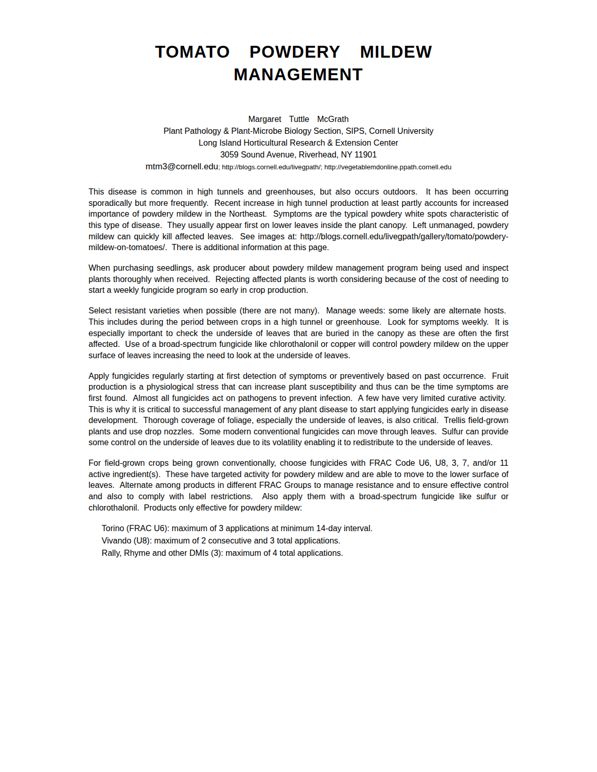TOMATO POWDERY MILDEW MANAGEMENT
Margaret Tuttle McGrath
Plant Pathology & Plant-Microbe Biology Section, SIPS, Cornell University
Long Island Horticultural Research & Extension Center
3059 Sound Avenue, Riverhead, NY 11901
mtm3@cornell.edu; http://blogs.cornell.edu/livegpath/; http://vegetablemdonline.ppath.cornell.edu
This disease is common in high tunnels and greenhouses, but also occurs outdoors. It has been occurring sporadically but more frequently. Recent increase in high tunnel production at least partly accounts for increased importance of powdery mildew in the Northeast. Symptoms are the typical powdery white spots characteristic of this type of disease. They usually appear first on lower leaves inside the plant canopy. Left unmanaged, powdery mildew can quickly kill affected leaves. See images at: http://blogs.cornell.edu/livegpath/gallery/tomato/powdery-mildew-on-tomatoes/. There is additional information at this page.
When purchasing seedlings, ask producer about powdery mildew management program being used and inspect plants thoroughly when received. Rejecting affected plants is worth considering because of the cost of needing to start a weekly fungicide program so early in crop production.
Select resistant varieties when possible (there are not many). Manage weeds: some likely are alternate hosts. This includes during the period between crops in a high tunnel or greenhouse. Look for symptoms weekly. It is especially important to check the underside of leaves that are buried in the canopy as these are often the first affected. Use of a broad-spectrum fungicide like chlorothalonil or copper will control powdery mildew on the upper surface of leaves increasing the need to look at the underside of leaves.
Apply fungicides regularly starting at first detection of symptoms or preventively based on past occurrence. Fruit production is a physiological stress that can increase plant susceptibility and thus can be the time symptoms are first found. Almost all fungicides act on pathogens to prevent infection. A few have very limited curative activity. This is why it is critical to successful management of any plant disease to start applying fungicides early in disease development. Thorough coverage of foliage, especially the underside of leaves, is also critical. Trellis field-grown plants and use drop nozzles. Some modern conventional fungicides can move through leaves. Sulfur can provide some control on the underside of leaves due to its volatility enabling it to redistribute to the underside of leaves.
For field-grown crops being grown conventionally, choose fungicides with FRAC Code U6, U8, 3, 7, and/or 11 active ingredient(s). These have targeted activity for powdery mildew and are able to move to the lower surface of leaves. Alternate among products in different FRAC Groups to manage resistance and to ensure effective control and also to comply with label restrictions. Also apply them with a broad-spectrum fungicide like sulfur or chlorothalonil. Products only effective for powdery mildew:
Torino (FRAC U6): maximum of 3 applications at minimum 14-day interval.
Vivando (U8): maximum of 2 consecutive and 3 total applications.
Rally, Rhyme and other DMIs (3): maximum of 4 total applications.